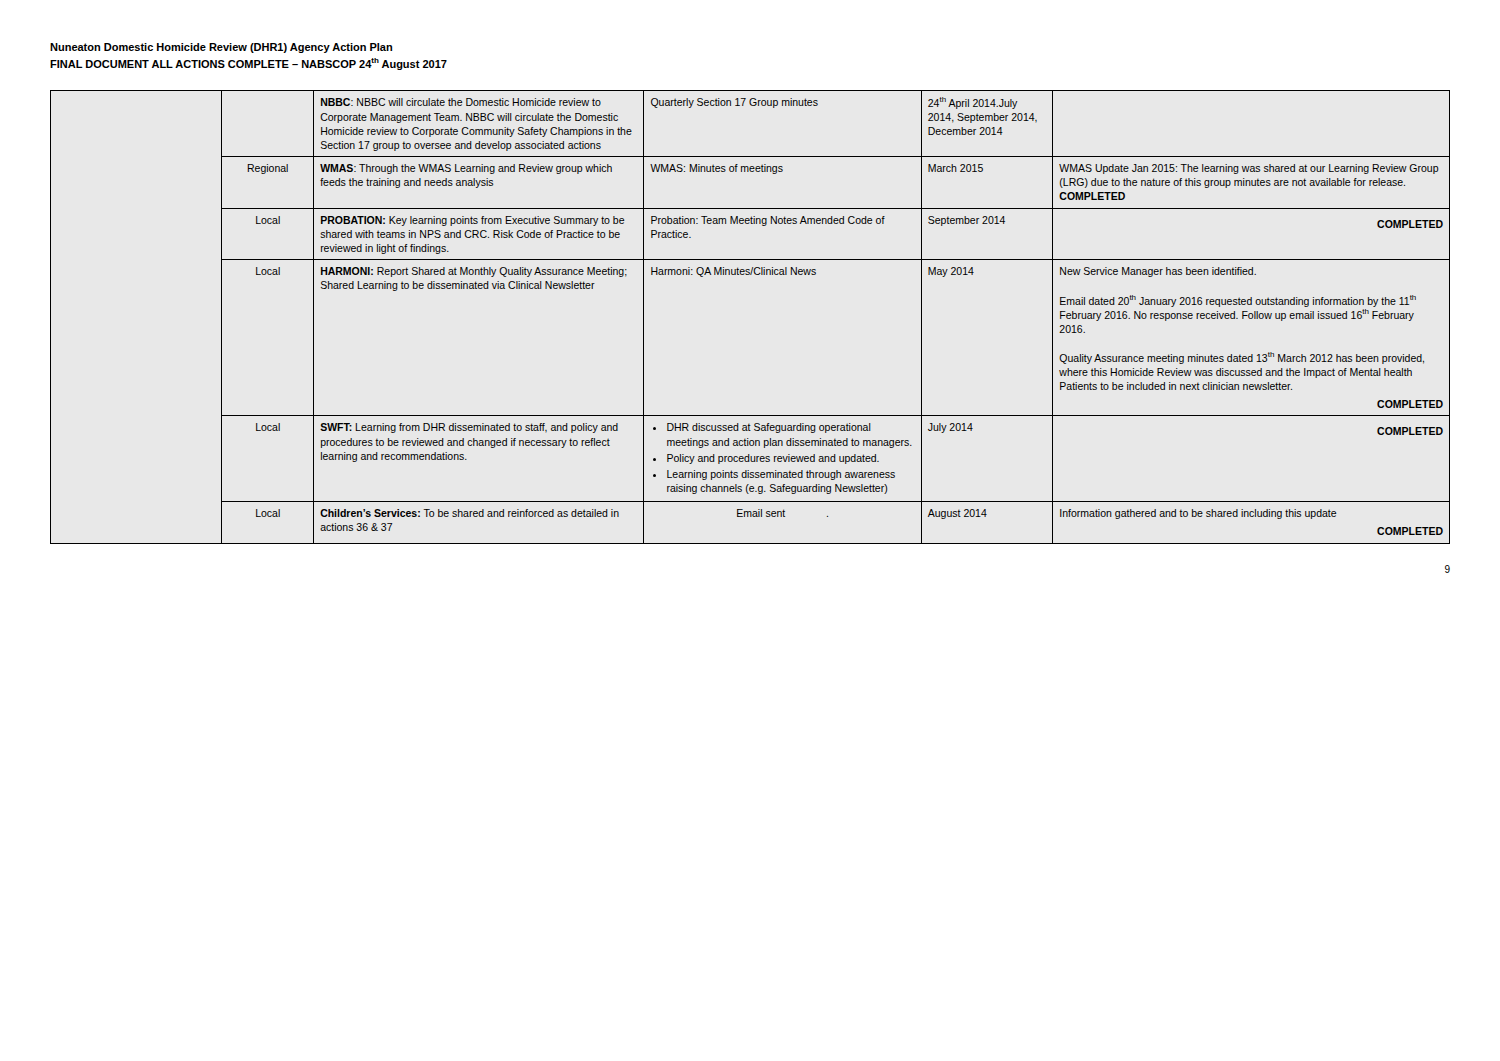Nuneaton Domestic Homicide Review (DHR1) Agency Action Plan
FINAL DOCUMENT ALL ACTIONS COMPLETE – NABSCOP 24th August 2017
| | | NBBC : NBBC will circulate the Domestic Homicide review to Corporate Management Team. NBBC will circulate the Domestic Homicide review to Corporate Community Safety Champions in the Section 17 group to oversee and develop associated actions | Quarterly Section 17 Group minutes | 24 th April 2014.July 2014, September 2014, December 2014 | |
| Regional | WMAS : Through the WMAS Learning and Review group which feeds the training and needs analysis | WMAS: Minutes of meetings | March 2015 | WMAS Update Jan 2015: The learning was shared at our Learning Review Group (LRG) due to the nature of this group minutes are not available for release. COMPLETED |
| Local | PROBATION: Key learning points from Executive Summary to be shared with teams in NPS and CRC. Risk Code of Practice to be reviewed in light of findings. | Probation: Team Meeting Notes Amended Code of Practice. | September 2014 | COMPLETED |
| Local | HARMONI: Report Shared at Monthly Quality Assurance Meeting; Shared Learning to be disseminated via Clinical Newsletter | Harmoni: QA Minutes/Clinical News | May 2014 | New Service Manager has been identified. Email dated 20 th January 2016 requested outstanding information by the 11 th February 2016. No response received. Follow up email issued 16 th February 2016. Quality Assurance meeting minutes dated 13 th March 2012 has been provided, where this Homicide Review was discussed and the Impact of Mental health Patients to be included in next clinician newsletter. COMPLETED |
| Local | SWFT: Learning from DHR disseminated to staff, and policy and procedures to be reviewed and changed if necessary to reflect learning and recommendations. | DHR discussed at Safeguarding operational meetings and action plan disseminated to managers. Policy and procedures reviewed and updated. Learning points disseminated through awareness raising channels (e.g. Safeguarding Newsletter) | July 2014 | COMPLETED |
| Local | Children’s Services: To be shared and reinforced as detailed in actions 36 & 37 | Email sent . | August 2014 | Information gathered and to be shared including this update COMPLETED |
9